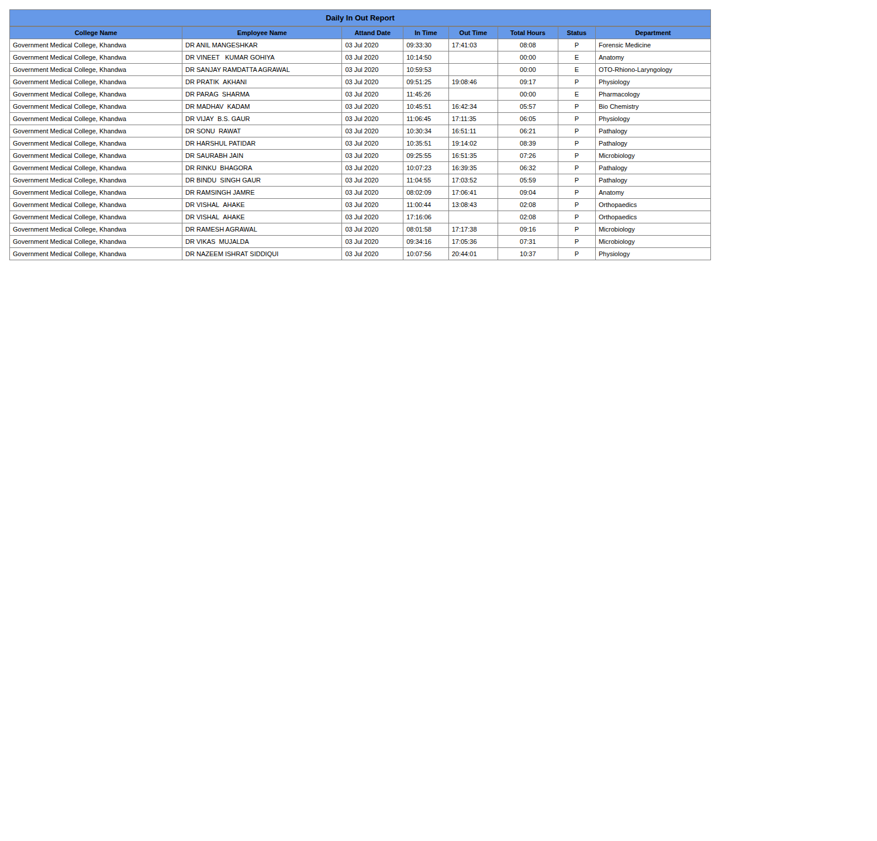Daily In Out Report
| College Name | Employee Name | Attand Date | In Time | Out Time | Total Hours | Status | Department |
| --- | --- | --- | --- | --- | --- | --- | --- |
| Government Medical College, Khandwa | DR ANIL MANGESHKAR | 03 Jul 2020 | 09:33:30 | 17:41:03 | 08:08 | P | Forensic Medicine |
| Government Medical College, Khandwa | DR VINEET KUMAR GOHIYA | 03 Jul 2020 | 10:14:50 | | 00:00 | E | Anatomy |
| Government Medical College, Khandwa | DR SANJAY RAMDATTA AGRAWAL | 03 Jul 2020 | 10:59:53 | | 00:00 | E | OTO-Rhiono-Laryngology |
| Government Medical College, Khandwa | DR PRATIK AKHANI | 03 Jul 2020 | 09:51:25 | 19:08:46 | 09:17 | P | Physiology |
| Government Medical College, Khandwa | DR PARAG SHARMA | 03 Jul 2020 | 11:45:26 | | 00:00 | E | Pharmacology |
| Government Medical College, Khandwa | DR MADHAV KADAM | 03 Jul 2020 | 10:45:51 | 16:42:34 | 05:57 | P | Bio Chemistry |
| Government Medical College, Khandwa | DR VIJAY B.S. GAUR | 03 Jul 2020 | 11:06:45 | 17:11:35 | 06:05 | P | Physiology |
| Government Medical College, Khandwa | DR SONU RAWAT | 03 Jul 2020 | 10:30:34 | 16:51:11 | 06:21 | P | Pathalogy |
| Government Medical College, Khandwa | DR HARSHUL PATIDAR | 03 Jul 2020 | 10:35:51 | 19:14:02 | 08:39 | P | Pathalogy |
| Government Medical College, Khandwa | DR SAURABH JAIN | 03 Jul 2020 | 09:25:55 | 16:51:35 | 07:26 | P | Microbiology |
| Government Medical College, Khandwa | DR RINKU BHAGORA | 03 Jul 2020 | 10:07:23 | 16:39:35 | 06:32 | P | Pathalogy |
| Government Medical College, Khandwa | DR BINDU SINGH GAUR | 03 Jul 2020 | 11:04:55 | 17:03:52 | 05:59 | P | Pathalogy |
| Government Medical College, Khandwa | DR RAMSINGH JAMRE | 03 Jul 2020 | 08:02:09 | 17:06:41 | 09:04 | P | Anatomy |
| Government Medical College, Khandwa | DR VISHAL AHAKE | 03 Jul 2020 | 11:00:44 | 13:08:43 | 02:08 | P | Orthopaedics |
| Government Medical College, Khandwa | DR VISHAL AHAKE | 03 Jul 2020 | 17:16:06 | | 02:08 | P | Orthopaedics |
| Government Medical College, Khandwa | DR RAMESH AGRAWAL | 03 Jul 2020 | 08:01:58 | 17:17:38 | 09:16 | P | Microbiology |
| Government Medical College, Khandwa | DR VIKAS MUJALDA | 03 Jul 2020 | 09:34:16 | 17:05:36 | 07:31 | P | Microbiology |
| Government Medical College, Khandwa | DR NAZEEM ISHRAT SIDDIQUI | 03 Jul 2020 | 10:07:56 | 20:44:01 | 10:37 | P | Physiology |